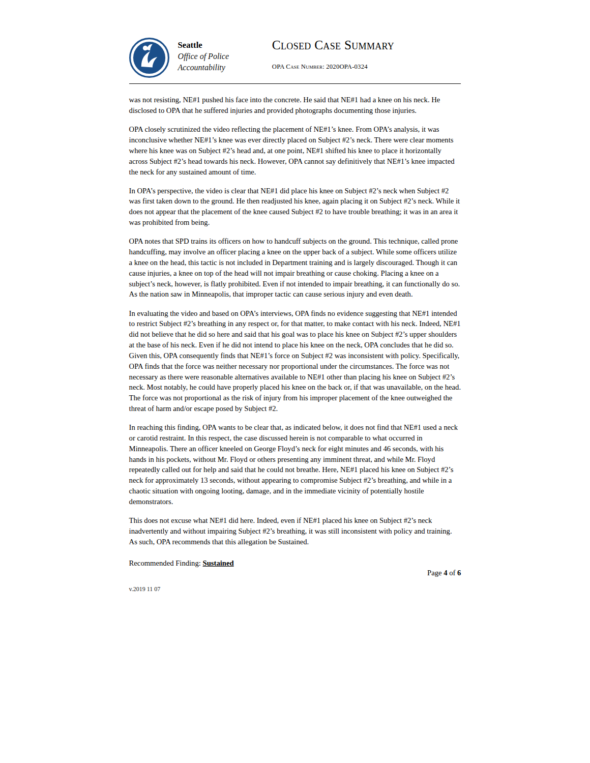Seattle
Office of Police
Accountability
Closed Case Summary
OPA Case Number: 2020OPA-0324
was not resisting, NE#1 pushed his face into the concrete. He said that NE#1 had a knee on his neck. He disclosed to OPA that he suffered injuries and provided photographs documenting those injuries.
OPA closely scrutinized the video reflecting the placement of NE#1’s knee. From OPA’s analysis, it was inconclusive whether NE#1’s knee was ever directly placed on Subject #2’s neck. There were clear moments where his knee was on Subject #2’s head and, at one point, NE#1 shifted his knee to place it horizontally across Subject #2’s head towards his neck. However, OPA cannot say definitively that NE#1’s knee impacted the neck for any sustained amount of time.
In OPA’s perspective, the video is clear that NE#1 did place his knee on Subject #2’s neck when Subject #2 was first taken down to the ground. He then readjusted his knee, again placing it on Subject #2’s neck. While it does not appear that the placement of the knee caused Subject #2 to have trouble breathing; it was in an area it was prohibited from being.
OPA notes that SPD trains its officers on how to handcuff subjects on the ground. This technique, called prone handcuffing, may involve an officer placing a knee on the upper back of a subject. While some officers utilize a knee on the head, this tactic is not included in Department training and is largely discouraged. Though it can cause injuries, a knee on top of the head will not impair breathing or cause choking. Placing a knee on a subject’s neck, however, is flatly prohibited. Even if not intended to impair breathing, it can functionally do so. As the nation saw in Minneapolis, that improper tactic can cause serious injury and even death.
In evaluating the video and based on OPA’s interviews, OPA finds no evidence suggesting that NE#1 intended to restrict Subject #2’s breathing in any respect or, for that matter, to make contact with his neck. Indeed, NE#1 did not believe that he did so here and said that his goal was to place his knee on Subject #2’s upper shoulders at the base of his neck. Even if he did not intend to place his knee on the neck, OPA concludes that he did so. Given this, OPA consequently finds that NE#1’s force on Subject #2 was inconsistent with policy. Specifically, OPA finds that the force was neither necessary nor proportional under the circumstances. The force was not necessary as there were reasonable alternatives available to NE#1 other than placing his knee on Subject #2’s neck. Most notably, he could have properly placed his knee on the back or, if that was unavailable, on the head. The force was not proportional as the risk of injury from his improper placement of the knee outweighed the threat of harm and/or escape posed by Subject #2.
In reaching this finding, OPA wants to be clear that, as indicated below, it does not find that NE#1 used a neck or carotid restraint. In this respect, the case discussed herein is not comparable to what occurred in Minneapolis. There an officer kneeled on George Floyd’s neck for eight minutes and 46 seconds, with his hands in his pockets, without Mr. Floyd or others presenting any imminent threat, and while Mr. Floyd repeatedly called out for help and said that he could not breathe. Here, NE#1 placed his knee on Subject #2’s neck for approximately 13 seconds, without appearing to compromise Subject #2’s breathing, and while in a chaotic situation with ongoing looting, damage, and in the immediate vicinity of potentially hostile demonstrators.
This does not excuse what NE#1 did here. Indeed, even if NE#1 placed his knee on Subject #2’s neck inadvertently and without impairing Subject #2’s breathing, it was still inconsistent with policy and training. As such, OPA recommends that this allegation be Sustained.
Recommended Finding: Sustained
Page 4 of 6
v.2019 11 07